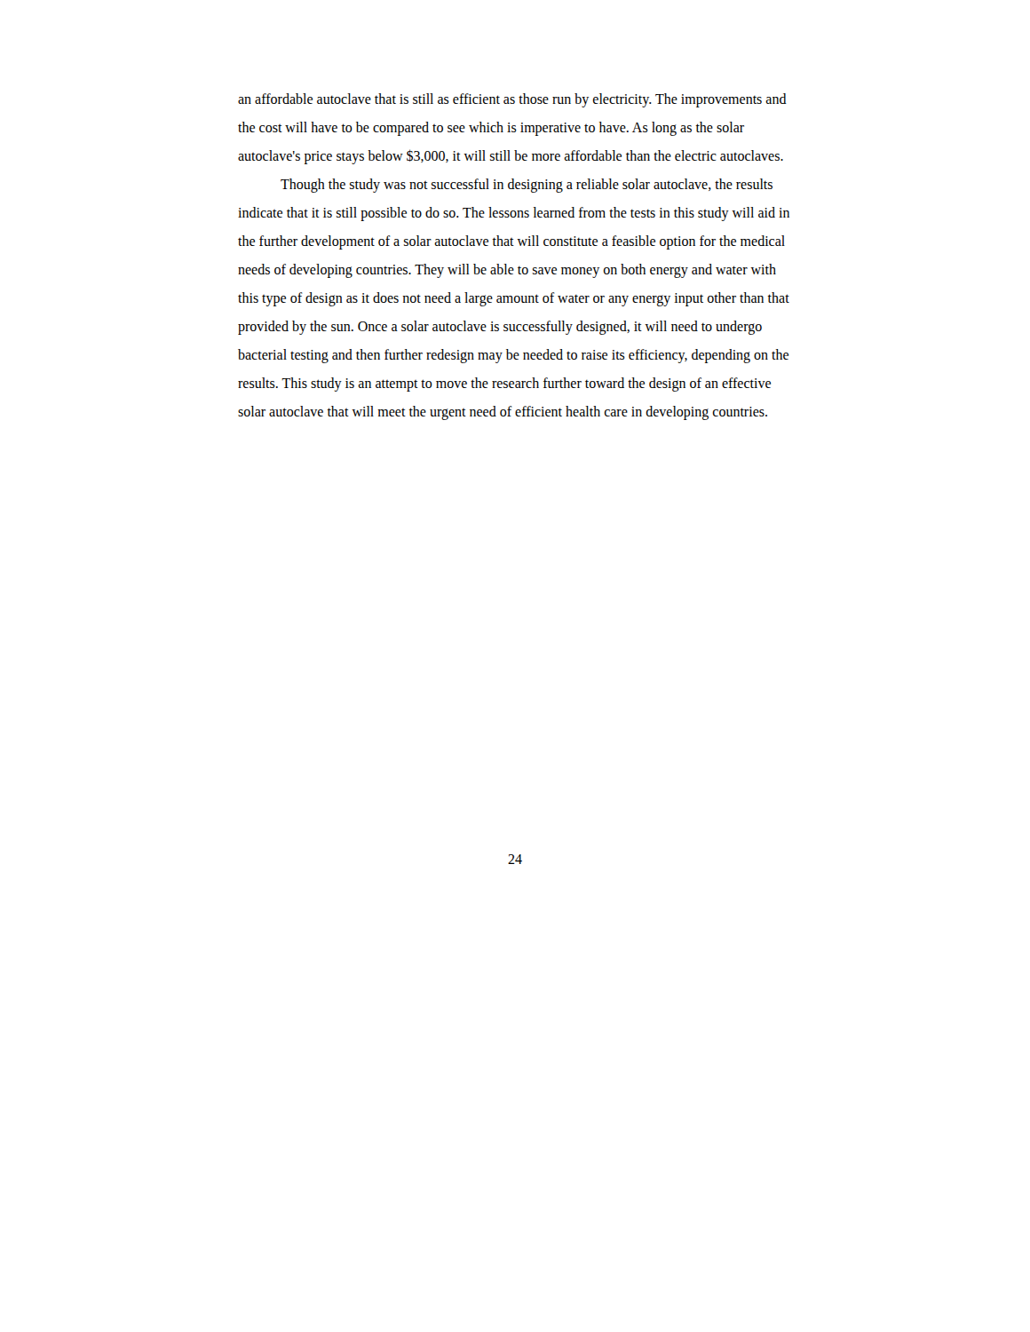an affordable autoclave that is still as efficient as those run by electricity. The improvements and the cost will have to be compared to see which is imperative to have. As long as the solar autoclave's price stays below $3,000, it will still be more affordable than the electric autoclaves.
Though the study was not successful in designing a reliable solar autoclave, the results indicate that it is still possible to do so. The lessons learned from the tests in this study will aid in the further development of a solar autoclave that will constitute a feasible option for the medical needs of developing countries. They will be able to save money on both energy and water with this type of design as it does not need a large amount of water or any energy input other than that provided by the sun. Once a solar autoclave is successfully designed, it will need to undergo bacterial testing and then further redesign may be needed to raise its efficiency, depending on the results. This study is an attempt to move the research further toward the design of an effective solar autoclave that will meet the urgent need of efficient health care in developing countries.
24